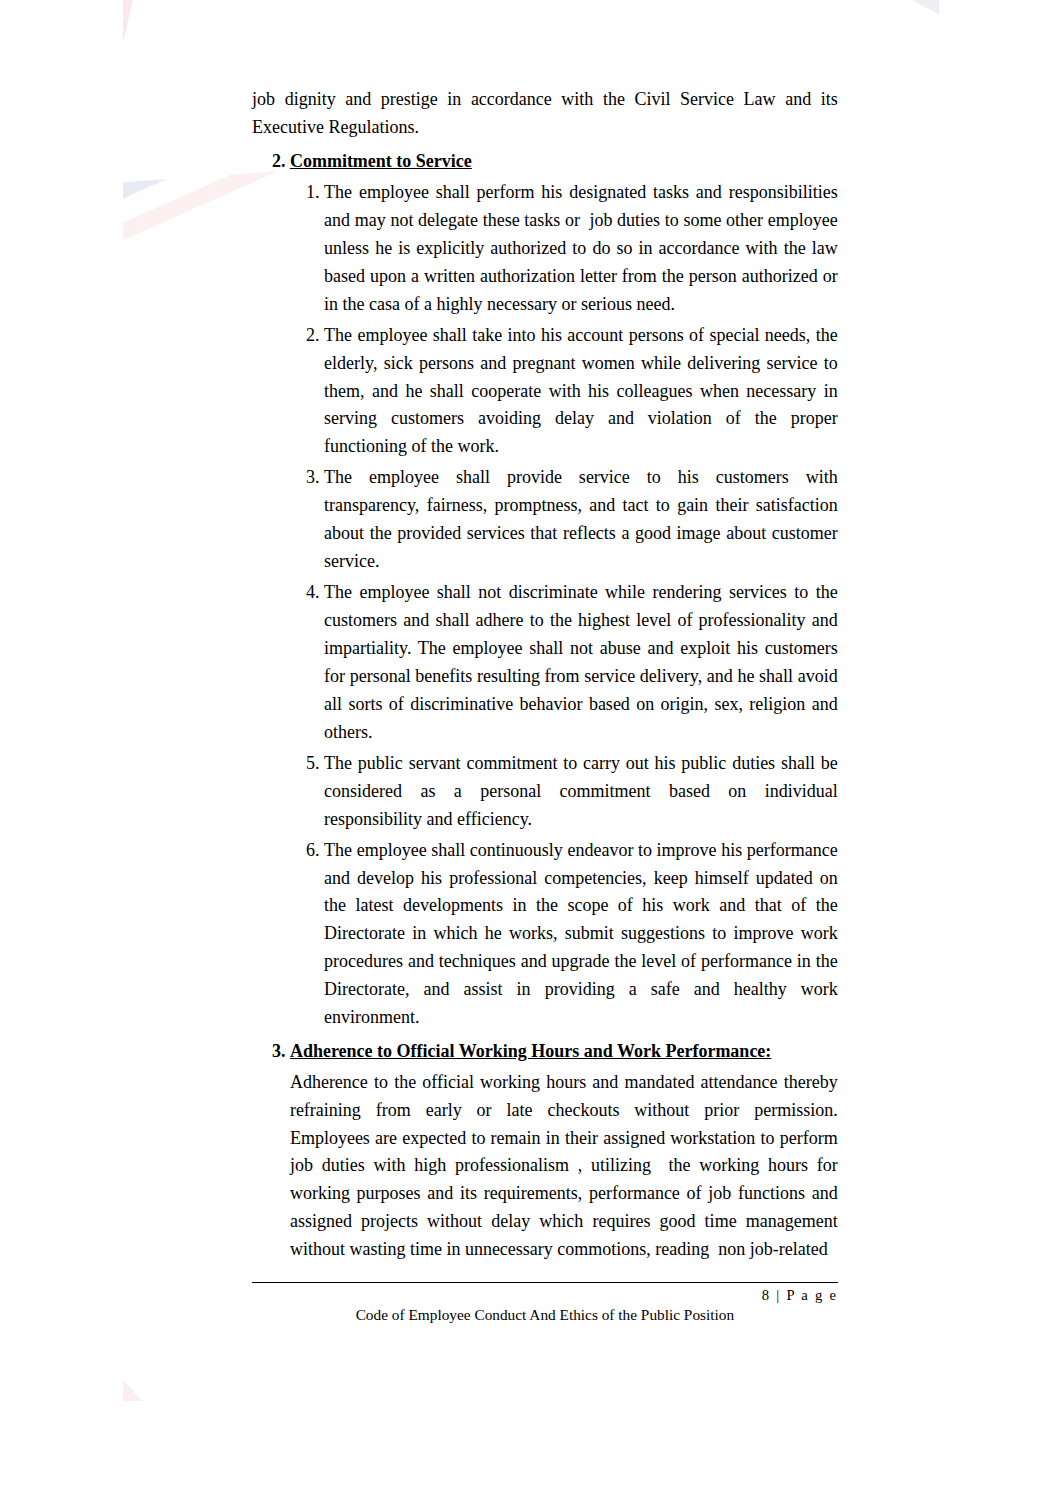job dignity and prestige in accordance with the Civil Service Law and its Executive Regulations.
Commitment to Service
The employee shall perform his designated tasks and responsibilities and may not delegate these tasks or job duties to some other employee unless he is explicitly authorized to do so in accordance with the law based upon a written authorization letter from the person authorized or in the casa of a highly necessary or serious need.
The employee shall take into his account persons of special needs, the elderly, sick persons and pregnant women while delivering service to them, and he shall cooperate with his colleagues when necessary in serving customers avoiding delay and violation of the proper functioning of the work.
The employee shall provide service to his customers with transparency, fairness, promptness, and tact to gain their satisfaction about the provided services that reflects a good image about customer service.
The employee shall not discriminate while rendering services to the customers and shall adhere to the highest level of professionality and impartiality. The employee shall not abuse and exploit his customers for personal benefits resulting from service delivery, and he shall avoid all sorts of discriminative behavior based on origin, sex, religion and others.
The public servant commitment to carry out his public duties shall be considered as a personal commitment based on individual responsibility and efficiency.
The employee shall continuously endeavor to improve his performance and develop his professional competencies, keep himself updated on the latest developments in the scope of his work and that of the Directorate in which he works, submit suggestions to improve work procedures and techniques and upgrade the level of performance in the Directorate, and assist in providing a safe and healthy work environment.
Adherence to Official Working Hours and Work Performance:
Adherence to the official working hours and mandated attendance thereby refraining from early or late checkouts without prior permission. Employees are expected to remain in their assigned workstation to perform job duties with high professionalism , utilizing the working hours for working purposes and its requirements, performance of job functions and assigned projects without delay which requires good time management without wasting time in unnecessary commotions, reading non job-related
8 | P a g e
Code of Employee Conduct And Ethics of the Public Position